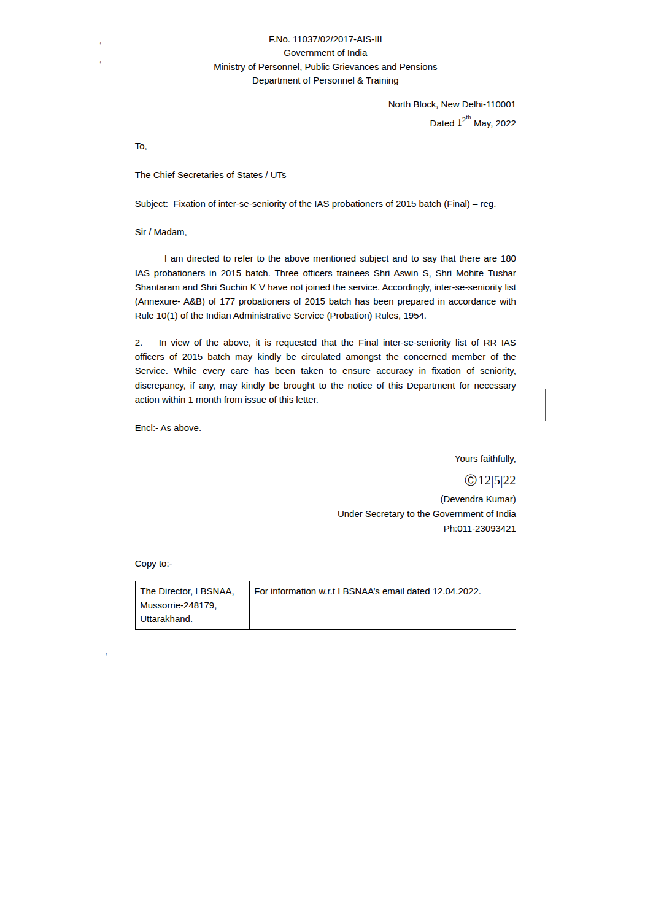‘
‘
F.No. 11037/02/2017-AIS-III
Government of India
Ministry of Personnel, Public Grievances and Pensions
Department of Personnel & Training
North Block, New Delhi-110001
Dated 12th May, 2022
To,
The Chief Secretaries of States / UTs
Subject: Fixation of inter-se-seniority of the IAS probationers of 2015 batch (Final) – reg.
Sir / Madam,
I am directed to refer to the above mentioned subject and to say that there are 180 IAS probationers in 2015 batch. Three officers trainees Shri Aswin S, Shri Mohite Tushar Shantaram and Shri Suchin K V have not joined the service. Accordingly, inter-se-seniority list (Annexure- A&B) of 177 probationers of 2015 batch has been prepared in accordance with Rule 10(1) of the Indian Administrative Service (Probation) Rules, 1954.
2. In view of the above, it is requested that the Final inter-se-seniority list of RR IAS officers of 2015 batch may kindly be circulated amongst the concerned member of the Service. While every care has been taken to ensure accuracy in fixation of seniority, discrepancy, if any, may kindly be brought to the notice of this Department for necessary action within 1 month from issue of this letter.
Encl:- As above.
Yours faithfully,
Ⓒ  12|5|22
(Devendra Kumar)
Under Secretary to the Government of India
Ph:011-23093421
Copy to:-
| The Director, LBSNAA, Mussorrie-248179, Uttarakhand. | For information w.r.t LBSNAA’s email dated 12.04.2022. |
‘